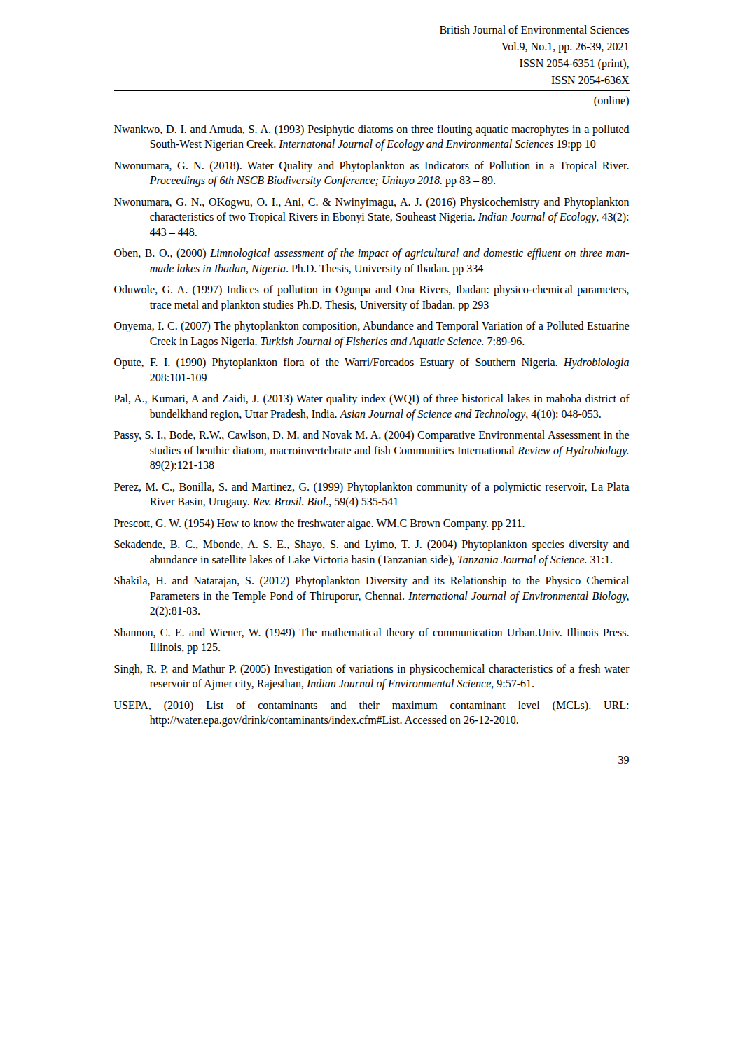British Journal of Environmental Sciences
Vol.9, No.1, pp. 26-39, 2021
ISSN 2054-6351 (print),
ISSN 2054-636X
(online)
Nwankwo, D. I. and Amuda, S. A. (1993) Pesiphytic diatoms on three flouting aquatic macrophytes in a polluted South-West Nigerian Creek. Internatonal Journal of Ecology and Environmental Sciences 19:pp 10
Nwonumara, G. N. (2018). Water Quality and Phytoplankton as Indicators of Pollution in a Tropical River. Proceedings of 6th NSCB Biodiversity Conference; Uniuyo 2018. pp 83 – 89.
Nwonumara, G. N., OKogwu, O. I., Ani, C. & Nwinyimagu, A. J. (2016) Physicochemistry and Phytoplankton characteristics of two Tropical Rivers in Ebonyi State, Souheast Nigeria. Indian Journal of Ecology, 43(2): 443 – 448.
Oben, B. O., (2000) Limnological assessment of the impact of agricultural and domestic effluent on three man-made lakes in Ibadan, Nigeria. Ph.D. Thesis, University of Ibadan. pp 334
Oduwole, G. A. (1997) Indices of pollution in Ogunpa and Ona Rivers, Ibadan: physico-chemical parameters, trace metal and plankton studies Ph.D. Thesis, University of Ibadan. pp 293
Onyema, I. C. (2007) The phytoplankton composition, Abundance and Temporal Variation of a Polluted Estuarine Creek in Lagos Nigeria. Turkish Journal of Fisheries and Aquatic Science. 7:89-96.
Opute, F. I. (1990) Phytoplankton flora of the Warri/Forcados Estuary of Southern Nigeria. Hydrobiologia 208:101-109
Pal, A., Kumari, A and Zaidi, J. (2013) Water quality index (WQI) of three historical lakes in mahoba district of bundelkhand region, Uttar Pradesh, India. Asian Journal of Science and Technology, 4(10): 048-053.
Passy, S. I., Bode, R.W., Cawlson, D. M. and Novak M. A. (2004) Comparative Environmental Assessment in the studies of benthic diatom, macroinvertebrate and fish Communities International Review of Hydrobiology. 89(2):121-138
Perez, M. C., Bonilla, S. and Martinez, G. (1999) Phytoplankton community of a polymictic reservoir, La Plata River Basin, Urugauy. Rev. Brasil. Biol., 59(4) 535-541
Prescott, G. W. (1954) How to know the freshwater algae. WM.C Brown Company. pp 211.
Sekadende, B. C., Mbonde, A. S. E., Shayo, S. and Lyimo, T. J. (2004) Phytoplankton species diversity and abundance in satellite lakes of Lake Victoria basin (Tanzanian side), Tanzania Journal of Science. 31:1.
Shakila, H. and Natarajan, S. (2012) Phytoplankton Diversity and its Relationship to the Physico–Chemical Parameters in the Temple Pond of Thiruporur, Chennai. International Journal of Environmental Biology, 2(2):81-83.
Shannon, C. E. and Wiener, W. (1949) The mathematical theory of communication Urban.Univ. Illinois Press. Illinois, pp 125.
Singh, R. P. and Mathur P. (2005) Investigation of variations in physicochemical characteristics of a fresh water reservoir of Ajmer city, Rajesthan, Indian Journal of Environmental Science, 9:57-61.
USEPA, (2010) List of contaminants and their maximum contaminant level (MCLs). URL: http://water.epa.gov/drink/contaminants/index.cfm#List. Accessed on 26-12-2010.
39